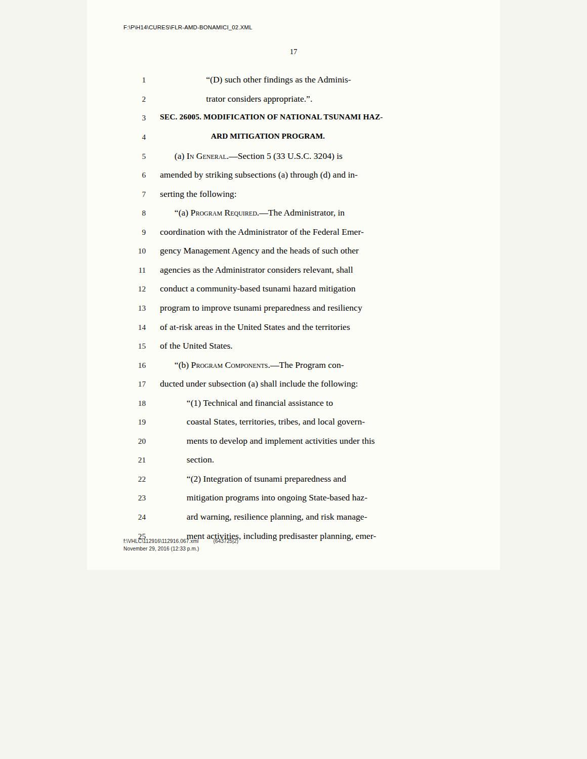F:\P\H14\CURES\FLR-AMD-BONAMICI_02.XML
17
| 1 | “(D) such other findings as the Adminis- |
| 2 | trator considers appropriate.”. |
| 3 | SEC. 26005. MODIFICATION OF NATIONAL TSUNAMI HAZ- |
| 4 | ARD MITIGATION PROGRAM. |
| 5 | (a) In General. —Section 5 (33 U.S.C. 3204) is |
| 6 | amended by striking subsections (a) through (d) and in- |
| 7 | serting the following: |
| 8 | “(a) Program Required. —The Administrator, in |
| 9 | coordination with the Administrator of the Federal Emer- |
| 10 | gency Management Agency and the heads of such other |
| 11 | agencies as the Administrator considers relevant, shall |
| 12 | conduct a community-based tsunami hazard mitigation |
| 13 | program to improve tsunami preparedness and resiliency |
| 14 | of at-risk areas in the United States and the territories |
| 15 | of the United States. |
| 16 | “(b) Program Components. —The Program con- |
| 17 | ducted under subsection (a) shall include the following: |
| 18 | “(1) Technical and financial assistance to |
| 19 | coastal States, territories, tribes, and local govern- |
| 20 | ments to develop and implement activities under this |
| 21 | section. |
| 22 | “(2) Integration of tsunami preparedness and |
| 23 | mitigation programs into ongoing State-based haz- |
| 24 | ard warning, resilience planning, and risk manage- |
| 25 | ment activities, including predisaster planning, emer- |
f:\VHLC\112916\112916.067.xml (643725|2)
November 29, 2016 (12:33 p.m.)